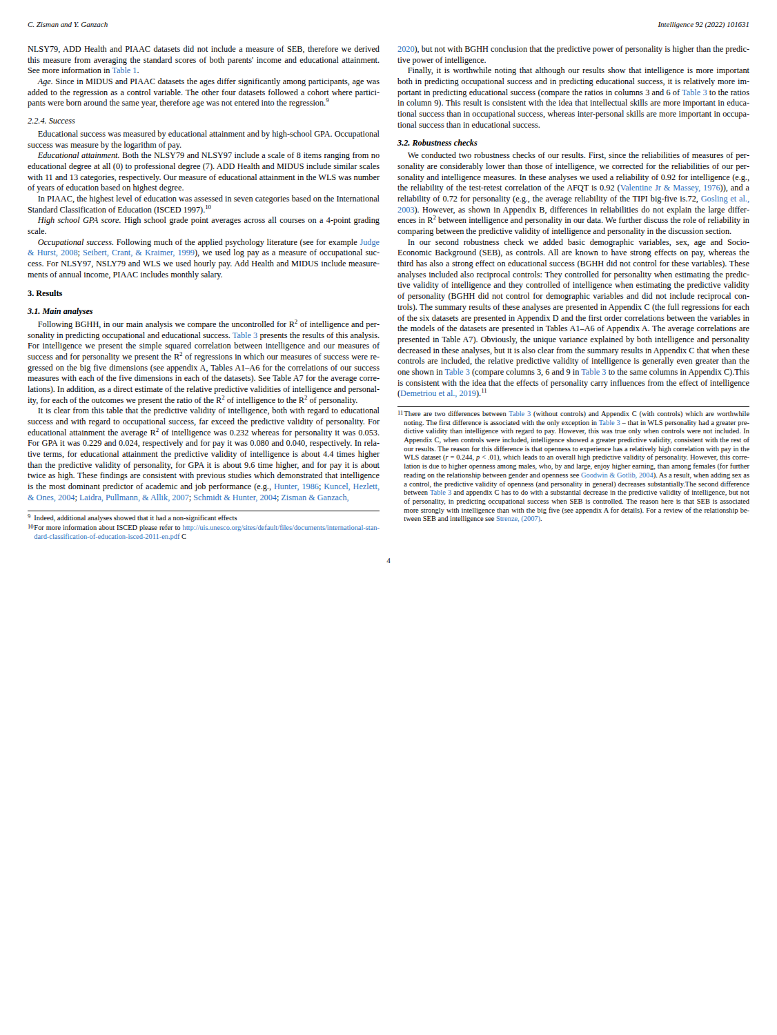C. Zisman and Y. Ganzach
Intelligence 92 (2022) 101631
NLSY79, ADD Health and PIAAC datasets did not include a measure of SEB, therefore we derived this measure from averaging the standard scores of both parents' income and educational attainment. See more information in Table 1.
Age. Since in MIDUS and PIAAC datasets the ages differ significantly among participants, age was added to the regression as a control variable. The other four datasets followed a cohort where participants were born around the same year, therefore age was not entered into the regression.9
2.2.4. Success
Educational success was measured by educational attainment and by high-school GPA. Occupational success was measure by the logarithm of pay.
Educational attainment. Both the NLSY79 and NLSY97 include a scale of 8 items ranging from no educational degree at all (0) to professional degree (7). ADD Health and MIDUS include similar scales with 11 and 13 categories, respectively. Our measure of educational attainment in the WLS was number of years of education based on highest degree.
In PIAAC, the highest level of education was assessed in seven categories based on the International Standard Classification of Education (ISCED 1997).10
High school GPA score. High school grade point averages across all courses on a 4-point grading scale.
Occupational success. Following much of the applied psychology literature (see for example Judge & Hurst, 2008; Seibert, Crant, & Kraimer, 1999), we used log pay as a measure of occupational success. For NLSY97, NSLY79 and WLS we used hourly pay. Add Health and MIDUS include measurements of annual income, PIAAC includes monthly salary.
3. Results
3.1. Main analyses
Following BGHH, in our main analysis we compare the uncontrolled for R2 of intelligence and personality in predicting occupational and educational success. Table 3 presents the results of this analysis. For intelligence we present the simple squared correlation between intelligence and our measures of success and for personality we present the R2 of regressions in which our measures of success were regressed on the big five dimensions (see appendix A, Tables A1–A6 for the correlations of our success measures with each of the five dimensions in each of the datasets). See Table A7 for the average correlations). In addition, as a direct estimate of the relative predictive validities of intelligence and personality, for each of the outcomes we present the ratio of the R2 of intelligence to the R2 of personality.
It is clear from this table that the predictive validity of intelligence, both with regard to educational success and with regard to occupational success, far exceed the predictive validity of personality. For educational attainment the average R2 of intelligence was 0.232 whereas for personality it was 0.053. For GPA it was 0.229 and 0.024, respectively and for pay it was 0.080 and 0.040, respectively. In relative terms, for educational attainment the predictive validity of intelligence is about 4.4 times higher than the predictive validity of personality, for GPA it is about 9.6 time higher, and for pay it is about twice as high. These findings are consistent with previous studies which demonstrated that intelligence is the most dominant predictor of academic and job performance (e.g., Hunter, 1986; Kuncel, Hezlett, & Ones, 2004; Laidra, Pullmann, & Allik, 2007; Schmidt & Hunter, 2004; Zisman & Ganzach,
9 Indeed, additional analyses showed that it had a non-significant effects
10 For more information about ISCED please refer to http://uis.unesco.org/sites/default/files/documents/international-standard-classification-of-education-isced-2011-en.pdf C
2020), but not with BGHH conclusion that the predictive power of personality is higher than the predictive power of intelligence.
Finally, it is worthwhile noting that although our results show that intelligence is more important both in predicting occupational success and in predicting educational success, it is relatively more important in predicting educational success (compare the ratios in columns 3 and 6 of Table 3 to the ratios in column 9). This result is consistent with the idea that intellectual skills are more important in educational success than in occupational success, whereas inter-personal skills are more important in occupational success than in educational success.
3.2. Robustness checks
We conducted two robustness checks of our results. First, since the reliabilities of measures of personality are considerably lower than those of intelligence, we corrected for the reliabilities of our personality and intelligence measures. In these analyses we used a reliability of 0.92 for intelligence (e.g., the reliability of the test-retest correlation of the AFQT is 0.92 (Valentine Jr & Massey, 1976)), and a reliability of 0.72 for personality (e.g., the average reliability of the TIPI big-five is.72, Gosling et al., 2003). However, as shown in Appendix B, differences in reliabilities do not explain the large differences in R2 between intelligence and personality in our data. We further discuss the role of reliability in comparing between the predictive validity of intelligence and personality in the discussion section.
In our second robustness check we added basic demographic variables, sex, age and Socio-Economic Background (SEB), as controls. All are known to have strong effects on pay, whereas the third has also a strong effect on educational success (BGHH did not control for these variables). These analyses included also reciprocal controls: They controlled for personality when estimating the predictive validity of intelligence and they controlled of intelligence when estimating the predictive validity of personality (BGHH did not control for demographic variables and did not include reciprocal controls). The summary results of these analyses are presented in Appendix C (the full regressions for each of the six datasets are presented in Appendix D and the first order correlations between the variables in the models of the datasets are presented in Tables A1–A6 of Appendix A. The average correlations are presented in Table A7). Obviously, the unique variance explained by both intelligence and personality decreased in these analyses, but it is also clear from the summary results in Appendix C that when these controls are included, the relative predictive validity of intelligence is generally even greater than the one shown in Table 3 (compare columns 3, 6 and 9 in Table 3 to the same columns in Appendix C).This is consistent with the idea that the effects of personality carry influences from the effect of intelligence (Demetriou et al., 2019).11
11 There are two differences between Table 3 (without controls) and Appendix C (with controls) which are worthwhile noting. The first difference is associated with the only exception in Table 3 – that in WLS personality had a greater predictive validity than intelligence with regard to pay. However, this was true only when controls were not included. In Appendix C, when controls were included, intelligence showed a greater predictive validity, consistent with the rest of our results. The reason for this difference is that openness to experience has a relatively high correlation with pay in the WLS dataset (r = 0.244, p < .01), which leads to an overall high predictive validity of personality. However, this correlation is due to higher openness among males, who, by and large, enjoy higher earning, than among females (for further reading on the relationship between gender and openness see Goodwin & Gotlib, 2004). As a result, when adding sex as a control, the predictive validity of openness (and personality in general) decreases substantially.The second difference between Table 3 and appendix C has to do with a substantial decrease in the predictive validity of intelligence, but not of personality, in predicting occupational success when SEB is controlled. The reason here is that SEB is associated more strongly with intelligence than with the big five (see appendix A for details). For a review of the relationship between SEB and intelligence see Strenze, (2007).
4